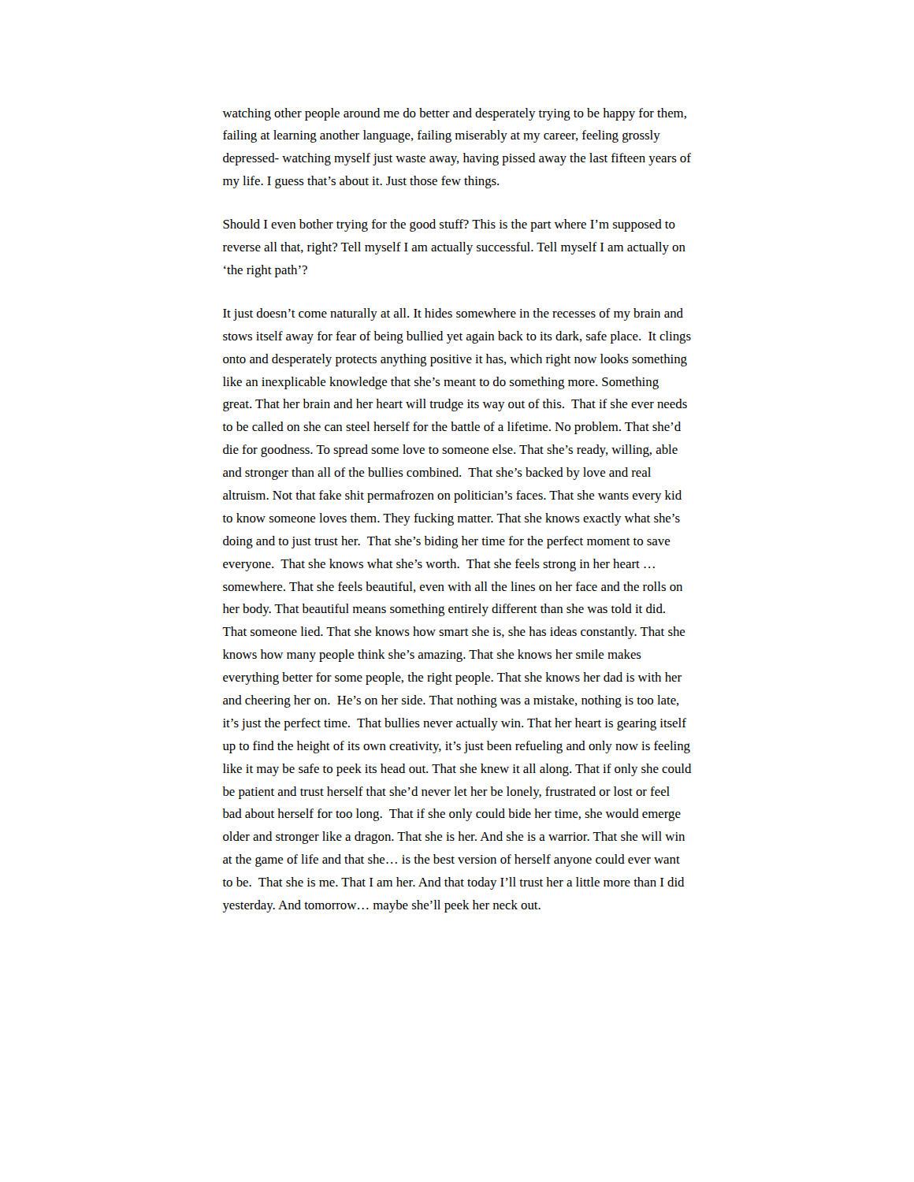watching other people around me do better and desperately trying to be happy for them, failing at learning another language, failing miserably at my career, feeling grossly depressed- watching myself just waste away, having pissed away the last fifteen years of my life. I guess that’s about it. Just those few things.
Should I even bother trying for the good stuff? This is the part where I’m supposed to reverse all that, right? Tell myself I am actually successful. Tell myself I am actually on ‘the right path’?
It just doesn’t come naturally at all. It hides somewhere in the recesses of my brain and stows itself away for fear of being bullied yet again back to its dark, safe place. It clings onto and desperately protects anything positive it has, which right now looks something like an inexplicable knowledge that she’s meant to do something more. Something great. That her brain and her heart will trudge its way out of this. That if she ever needs to be called on she can steel herself for the battle of a lifetime. No problem. That she’d die for goodness. To spread some love to someone else. That she’s ready, willing, able and stronger than all of the bullies combined. That she’s backed by love and real altruism. Not that fake shit permafrozen on politician’s faces. That she wants every kid to know someone loves them. They fucking matter. That she knows exactly what she’s doing and to just trust her. That she’s biding her time for the perfect moment to save everyone. That she knows what she’s worth. That she feels strong in her heart … somewhere. That she feels beautiful, even with all the lines on her face and the rolls on her body. That beautiful means something entirely different than she was told it did. That someone lied. That she knows how smart she is, she has ideas constantly. That she knows how many people think she’s amazing. That she knows her smile makes everything better for some people, the right people. That she knows her dad is with her and cheering her on. He’s on her side. That nothing was a mistake, nothing is too late, it’s just the perfect time. That bullies never actually win. That her heart is gearing itself up to find the height of its own creativity, it’s just been refueling and only now is feeling like it may be safe to peek its head out. That she knew it all along. That if only she could be patient and trust herself that she’d never let her be lonely, frustrated or lost or feel bad about herself for too long. That if she only could bide her time, she would emerge older and stronger like a dragon. That she is her. And she is a warrior. That she will win at the game of life and that she… is the best version of herself anyone could ever want to be. That she is me. That I am her. And that today I’ll trust her a little more than I did yesterday. And tomorrow… maybe she’ll peek her neck out.